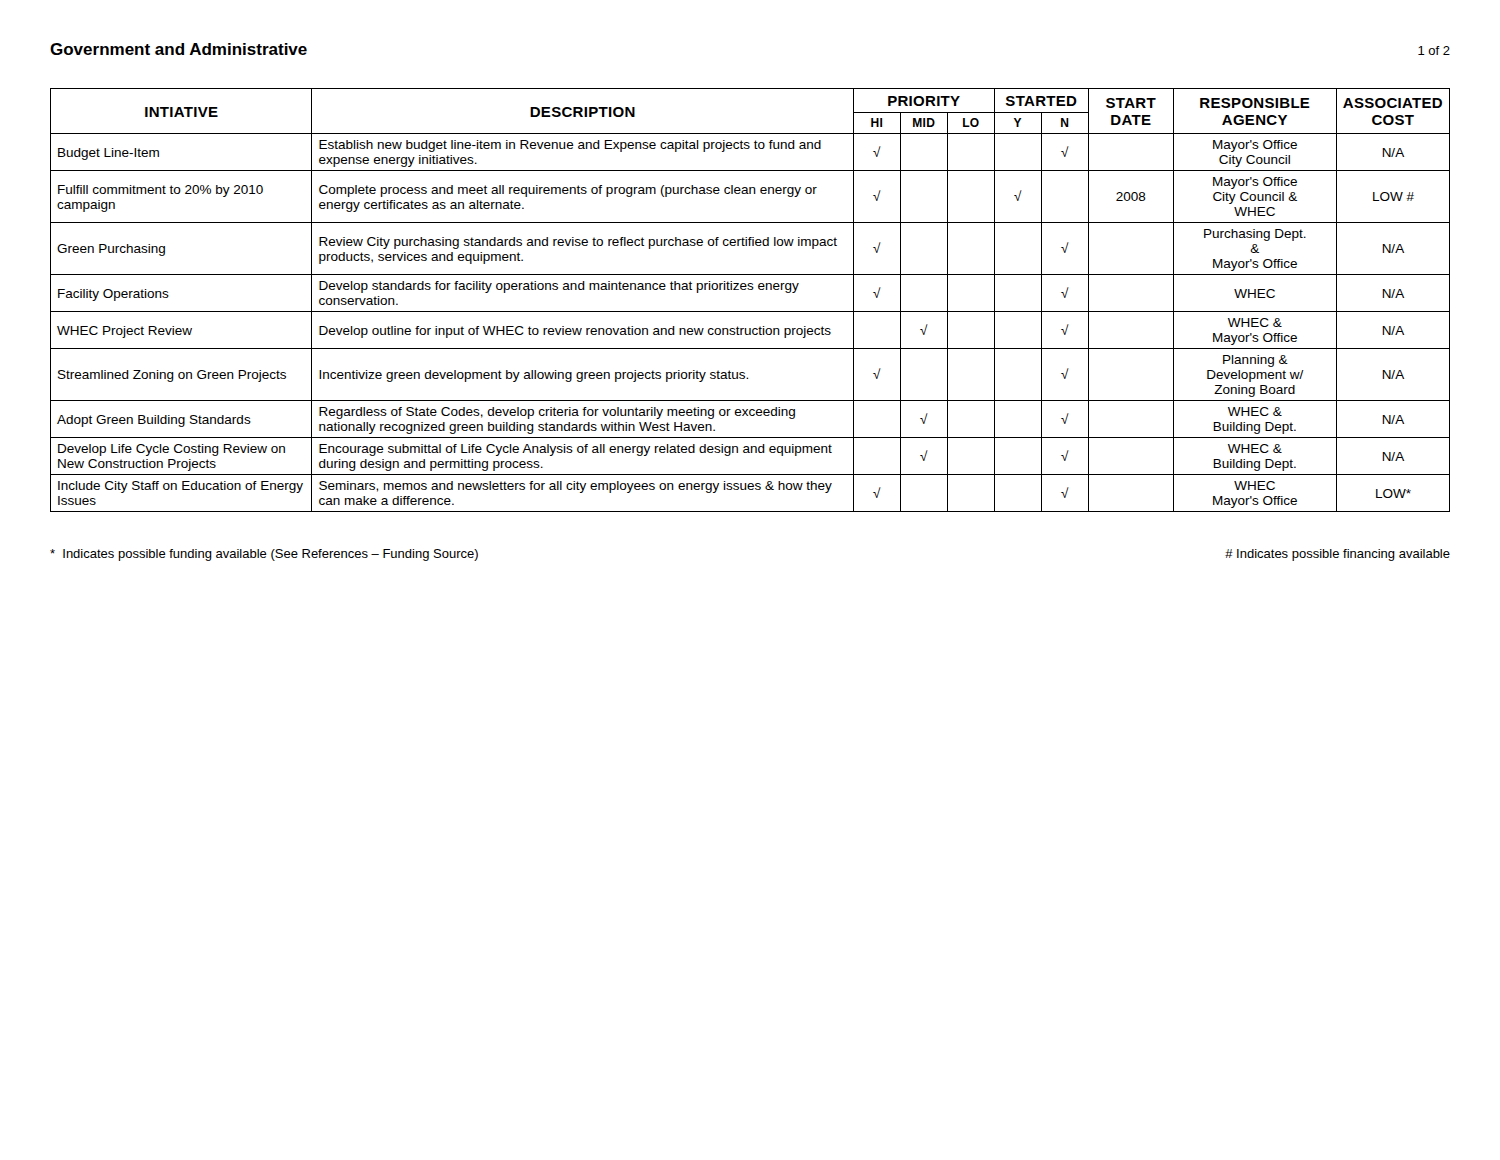Government and Administrative
1 of 2
| INTIATIVE | DESCRIPTION | PRIORITY | STARTED | START DATE | RESPONSIBLE AGENCY | ASSOCIATED COST |
| --- | --- | --- | --- | --- | --- | --- |
| HI | MID | LO | Y | N |
| Budget Line-Item | Establish new budget line-item in Revenue and Expense capital projects to fund and expense energy initiatives. | √ | | | | √ | | Mayor's Office City Council | N/A |
| Fulfill commitment to 20% by 2010 campaign | Complete process and meet all requirements of program (purchase clean energy or energy certificates as an alternate. | √ | | | √ | | 2008 | Mayor's Office City Council & WHEC | LOW # |
| Green Purchasing | Review City purchasing standards and revise to reflect purchase of certified low impact products, services and equipment. | √ | | | | √ | | Purchasing Dept. & Mayor's Office | N/A |
| Facility Operations | Develop standards for facility operations and maintenance that prioritizes energy conservation. | √ | | | | √ | | WHEC | N/A |
| WHEC Project Review | Develop outline for input of WHEC to review renovation and new construction projects | | √ | | | √ | | WHEC & Mayor's Office | N/A |
| Streamlined Zoning on Green Projects | Incentivize green development by allowing green projects priority status. | √ | | | | √ | | Planning & Development w/ Zoning Board | N/A |
| Adopt Green Building Standards | Regardless of State Codes, develop criteria for voluntarily meeting or exceeding nationally recognized green building standards within West Haven. | | √ | | | √ | | WHEC & Building Dept. | N/A |
| Develop Life Cycle Costing Review on New Construction Projects | Encourage submittal of Life Cycle Analysis of all energy related design and equipment during design and permitting process. | | √ | | | √ | | WHEC & Building Dept. | N/A |
| Include City Staff on Education of Energy Issues | Seminars, memos and newsletters for all city employees on energy issues & how they can make a difference. | √ | | | | √ | | WHEC Mayor's Office | LOW* |
* Indicates possible funding available (See References – Funding Source) # Indicates possible financing available